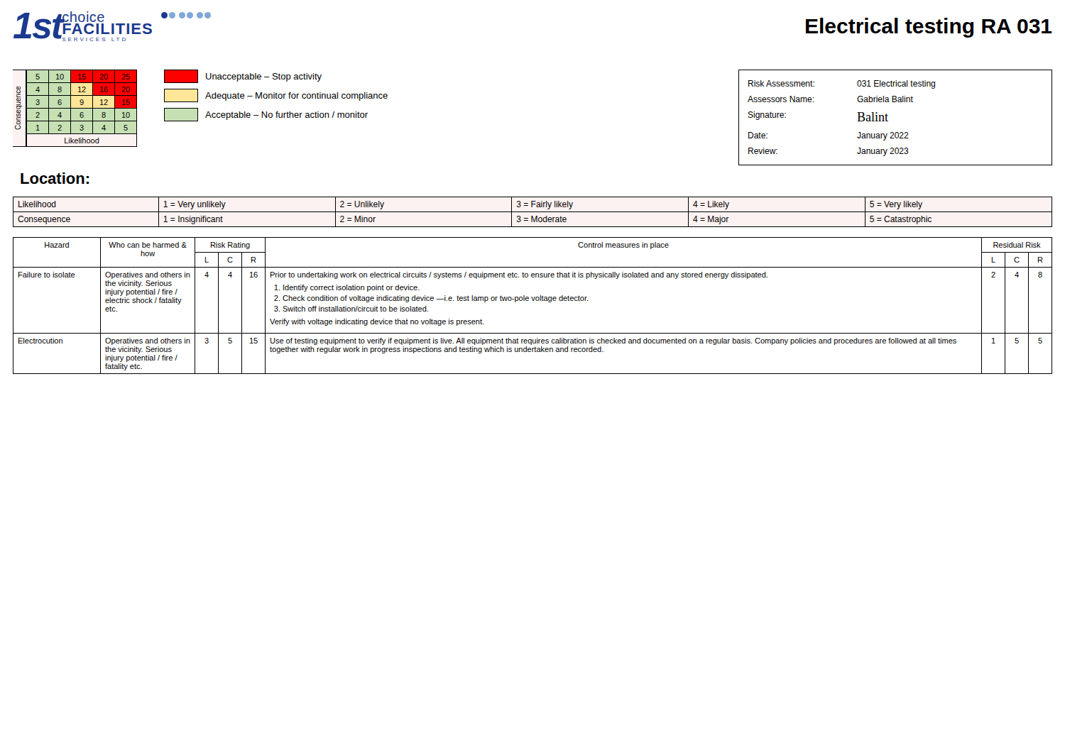1st choice FACILITIES SERVICES LTD
Electrical testing RA 031
Consequence
| 5 | 10 | 15 | 20 | 25 |
| 4 | 8 | 12 | 16 | 20 |
| 3 | 6 | 9 | 12 | 15 |
| 2 | 4 | 6 | 8 | 10 |
| 1 | 2 | 3 | 4 | 5 |
| Likelihood |
Unacceptable – Stop activity
Adequate – Monitor for continual compliance
Acceptable – No further action / monitor
| Risk Assessment: | 031 Electrical testing |
| Assessors Name: | Gabriela Balint |
| Signature: | Balint |
| Date: | January 2022 |
| Review: | January 2023 |
Location:
| Likelihood | 1 = Very unlikely | 2 = Unlikely | 3 = Fairly likely | 4 = Likely | 5 = Very likely |
| Consequence | 1 = Insignificant | 2 = Minor | 3 = Moderate | 4 = Major | 5 = Catastrophic |
| Hazard | Who can be harmed & how | Risk Rating | Control measures in place | Residual Risk |
| --- | --- | --- | --- | --- |
| L | C | R | L | C | R |
| Failure to isolate | Operatives and others in the vicinity. Serious injury potential / fire / electric shock / fatality etc. | 4 | 4 | 16 | Prior to undertaking work on electrical circuits / systems / equipment etc. to ensure that it is physically isolated and any stored energy dissipated. Identify correct isolation point or device. Check condition of voltage indicating device —i.e. test lamp or two-pole voltage detector. Switch off installation/circuit to be isolated. Verify with voltage indicating device that no voltage is present. | 2 | 4 | 8 |
| Electrocution | Operatives and others in the vicinity. Serious injury potential / fire / fatality etc. | 3 | 5 | 15 | Use of testing equipment to verify if equipment is live. All equipment that requires calibration is checked and documented on a regular basis. Company policies and procedures are followed at all times together with regular work in progress inspections and testing which is undertaken and recorded. | 1 | 5 | 5 |